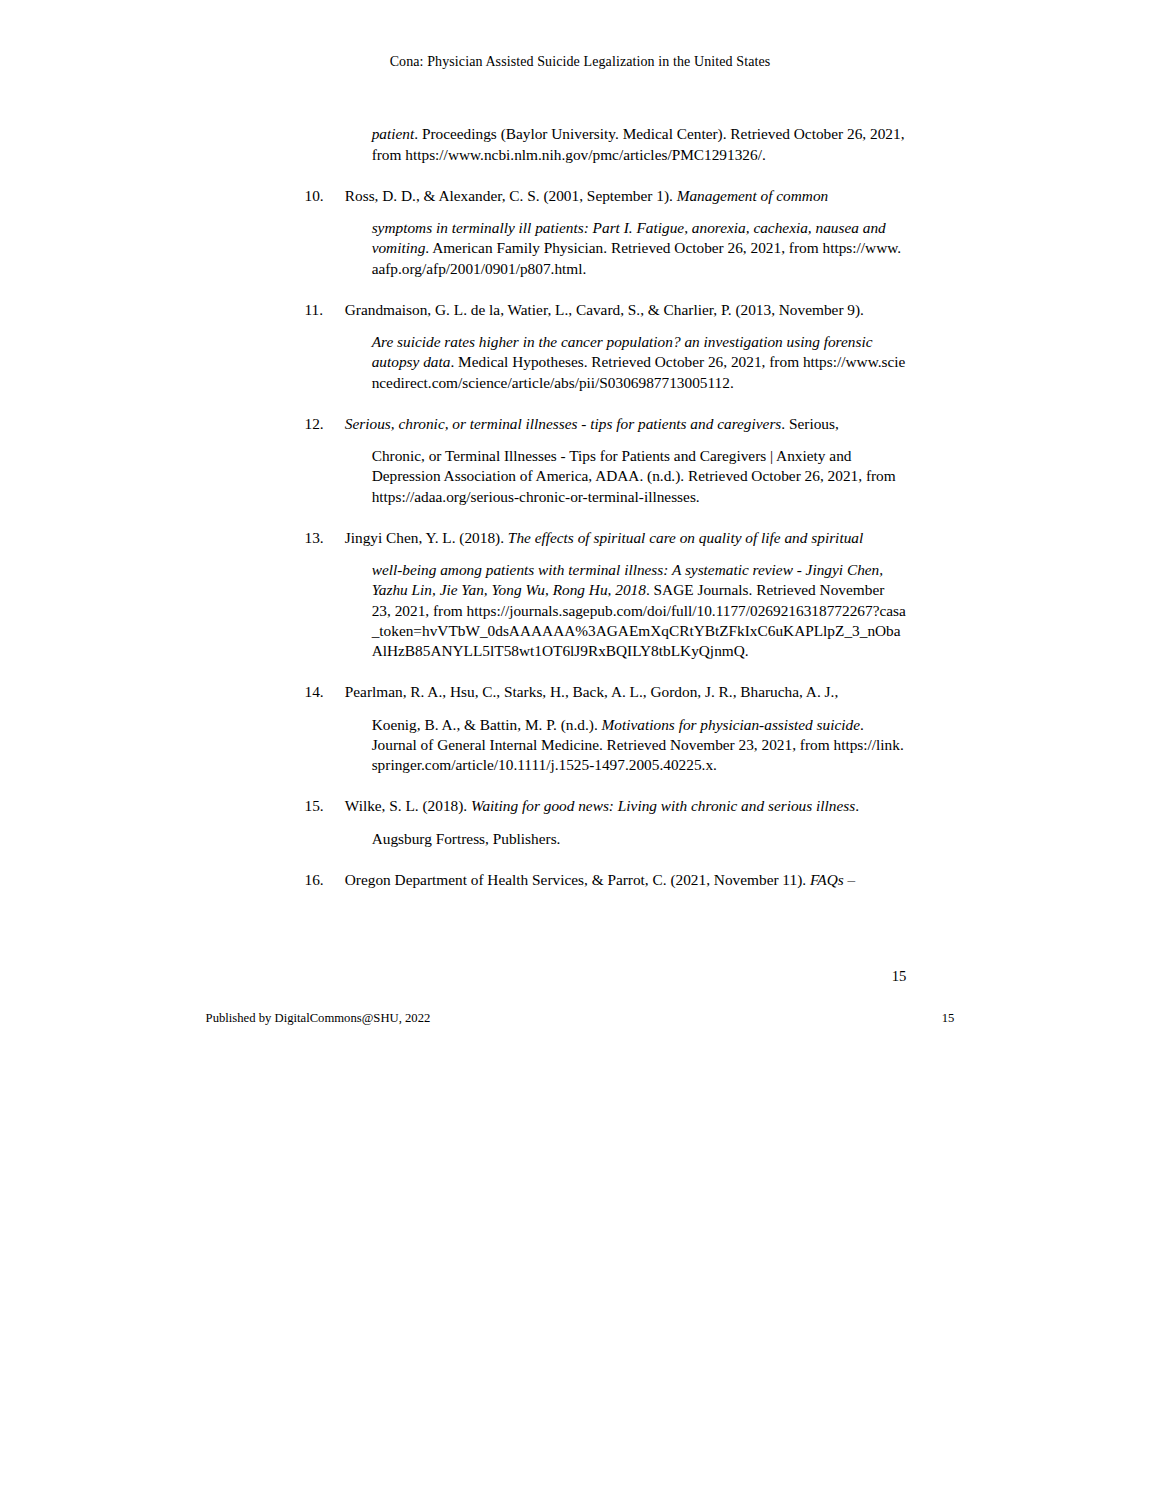Cona: Physician Assisted Suicide Legalization in the United States
patient. Proceedings (Baylor University. Medical Center). Retrieved October 26, 2021, from https://www.ncbi.nlm.nih.gov/pmc/articles/PMC1291326/.
10.
Ross, D. D., & Alexander, C. S. (2001, September 1). Management of common
symptoms in terminally ill patients: Part I. Fatigue, anorexia, cachexia, nausea and vomiting. American Family Physician. Retrieved October 26, 2021, from https://www.aafp.org/afp/2001/0901/p807.html.
11.
Grandmaison, G. L. de la, Watier, L., Cavard, S., & Charlier, P. (2013, November 9).
Are suicide rates higher in the cancer population? an investigation using forensic autopsy data. Medical Hypotheses. Retrieved October 26, 2021, from https://www.sciencedirect.com/science/article/abs/pii/S0306987713005112.
12.
Serious, chronic, or terminal illnesses - tips for patients and caregivers. Serious,
Chronic, or Terminal Illnesses - Tips for Patients and Caregivers | Anxiety and Depression Association of America, ADAA. (n.d.). Retrieved October 26, 2021, from https://adaa.org/serious-chronic-or-terminal-illnesses.
13.
Jingyi Chen, Y. L. (2018). The effects of spiritual care on quality of life and spiritual
well-being among patients with terminal illness: A systematic review - Jingyi Chen, Yazhu Lin, Jie Yan, Yong Wu, Rong Hu, 2018. SAGE Journals. Retrieved November 23, 2021, from https://journals.sagepub.com/doi/full/10.1177/0269216318772267?casa_token=hvVTbW_0dsAAAAAA%3AGAEmXqCRtYBtZFkIxC6uKAPLlpZ_3_nObaAlHzB85ANYLL5lT58wt1OT6lJ9RxBQILY8tbLKyQjnmQ.
14.
Pearlman, R. A., Hsu, C., Starks, H., Back, A. L., Gordon, J. R., Bharucha, A. J.,
Koenig, B. A., & Battin, M. P. (n.d.). Motivations for physician-assisted suicide. Journal of General Internal Medicine. Retrieved November 23, 2021, from https://link.springer.com/article/10.1111/j.1525-1497.2005.40225.x.
15.
Wilke, S. L. (2018). Waiting for good news: Living with chronic and serious illness.
Augsburg Fortress, Publishers.
16.
Oregon Department of Health Services, & Parrot, C. (2021, November 11). FAQs –
15
Published by DigitalCommons@SHU, 2022 15